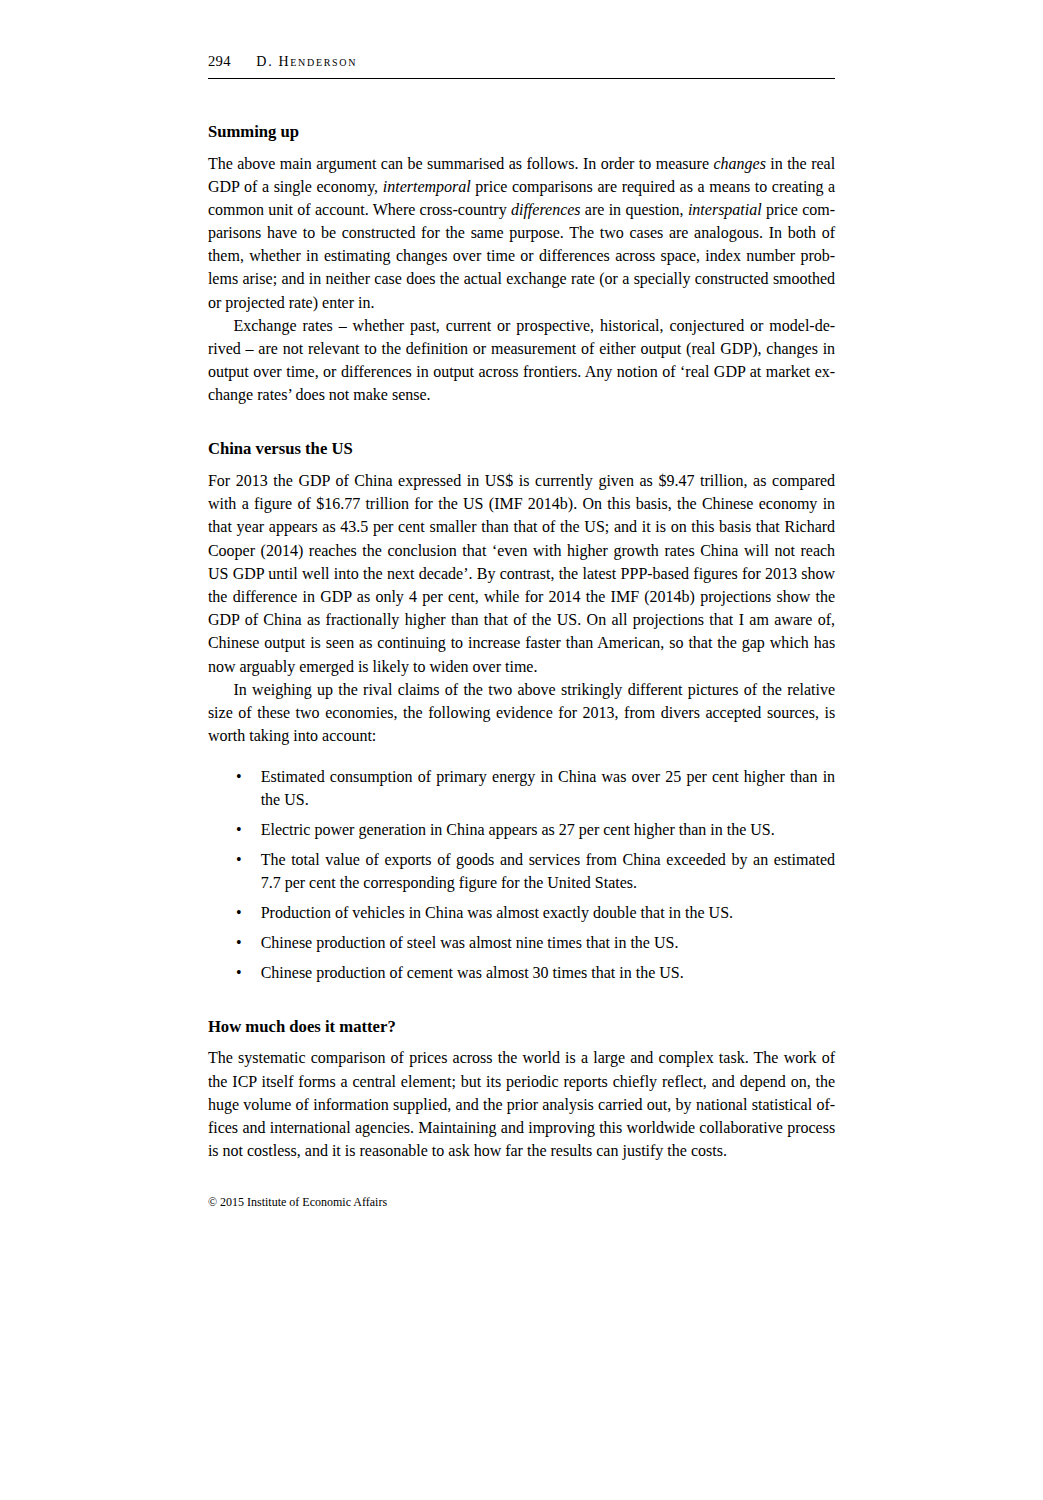294 D. Henderson
Summing up
The above main argument can be summarised as follows. In order to measure changes in the real GDP of a single economy, intertemporal price comparisons are required as a means to creating a common unit of account. Where cross-country differences are in question, interspatial price comparisons have to be constructed for the same purpose. The two cases are analogous. In both of them, whether in estimating changes over time or differences across space, index number problems arise; and in neither case does the actual exchange rate (or a specially constructed smoothed or projected rate) enter in.
Exchange rates – whether past, current or prospective, historical, conjectured or model-derived – are not relevant to the definition or measurement of either output (real GDP), changes in output over time, or differences in output across frontiers. Any notion of ‘real GDP at market exchange rates’ does not make sense.
China versus the US
For 2013 the GDP of China expressed in US$ is currently given as $9.47 trillion, as compared with a figure of $16.77 trillion for the US (IMF 2014b). On this basis, the Chinese economy in that year appears as 43.5 per cent smaller than that of the US; and it is on this basis that Richard Cooper (2014) reaches the conclusion that ‘even with higher growth rates China will not reach US GDP until well into the next decade’. By contrast, the latest PPP-based figures for 2013 show the difference in GDP as only 4 per cent, while for 2014 the IMF (2014b) projections show the GDP of China as fractionally higher than that of the US. On all projections that I am aware of, Chinese output is seen as continuing to increase faster than American, so that the gap which has now arguably emerged is likely to widen over time.
In weighing up the rival claims of the two above strikingly different pictures of the relative size of these two economies, the following evidence for 2013, from divers accepted sources, is worth taking into account:
Estimated consumption of primary energy in China was over 25 per cent higher than in the US.
Electric power generation in China appears as 27 per cent higher than in the US.
The total value of exports of goods and services from China exceeded by an estimated 7.7 per cent the corresponding figure for the United States.
Production of vehicles in China was almost exactly double that in the US.
Chinese production of steel was almost nine times that in the US.
Chinese production of cement was almost 30 times that in the US.
How much does it matter?
The systematic comparison of prices across the world is a large and complex task. The work of the ICP itself forms a central element; but its periodic reports chiefly reflect, and depend on, the huge volume of information supplied, and the prior analysis carried out, by national statistical offices and international agencies. Maintaining and improving this worldwide collaborative process is not costless, and it is reasonable to ask how far the results can justify the costs.
© 2015 Institute of Economic Affairs